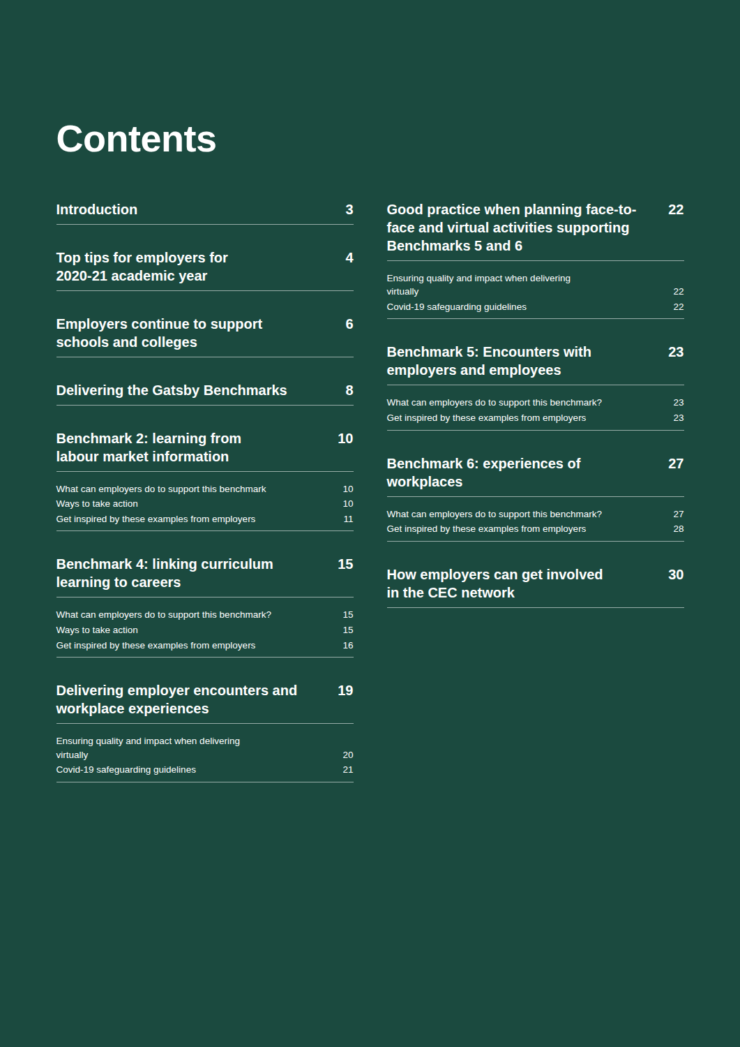Contents
Introduction 3
Top tips for employers for
2020-21 academic year 4
Employers continue to support
schools and colleges 6
Delivering the Gatsby Benchmarks 8
Benchmark 2: learning from
labour market information 10
What can employers do to support this benchmark 10
Ways to take action 10
Get inspired by these examples from employers 11
Benchmark 4: linking curriculum
learning to careers 15
What can employers do to support this benchmark? 15
Ways to take action 15
Get inspired by these examples from employers 16
Delivering employer encounters and
workplace experiences 19
Ensuring quality and impact when delivering
virtually 20
Covid-19 safeguarding guidelines 21
Good practice when planning face-to-face and virtual activities supporting Benchmarks 5 and 6 22
Ensuring quality and impact when delivering
virtually 22
Covid-19 safeguarding guidelines 22
Benchmark 5: Encounters with
employers and employees 23
What can employers do to support this benchmark? 23
Get inspired by these examples from employers 23
Benchmark 6: experiences of
workplaces 27
What can employers do to support this benchmark? 27
Get inspired by these examples from employers 28
How employers can get involved
in the CEC network 30